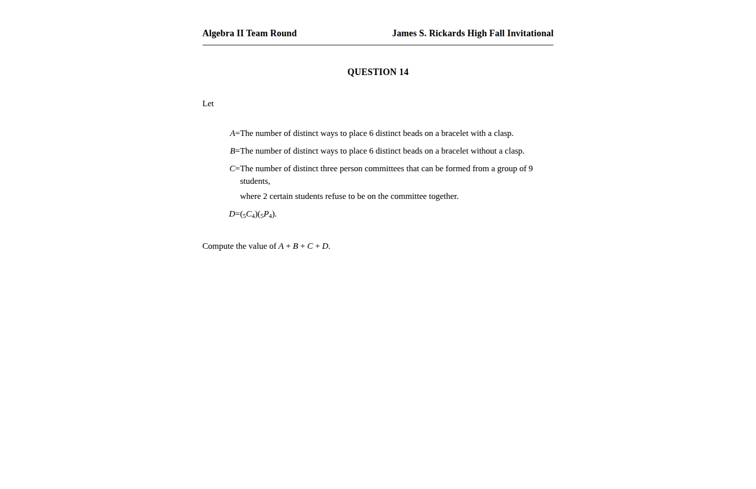Algebra II Team Round
James S. Rickards High Fall Invitational
QUESTION 14
Let
| A | = | The number of distinct ways to place 6 distinct beads on a bracelet with a clasp. |
| B | = | The number of distinct ways to place 6 distinct beads on a bracelet without a clasp. |
| C | = | The number of distinct three person committees that can be formed from a group of 9 students, |
| | | where 2 certain students refuse to be on the committee together. |
| D | = | ( 5 C 4 )( 5 P 4 ). |
Compute the value of A + B + C + D.